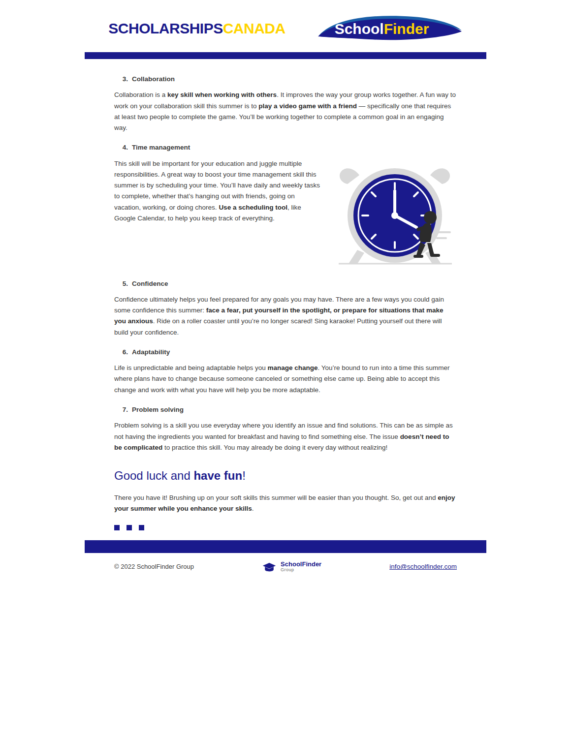SCHOLARSHIPS CANADA
School Finder
Collaboration
Collaboration is a key skill when working with others. It improves the way your group works together. A fun way to work on your collaboration skill this summer is to play a video game with a friend — specifically one that requires at least two people to complete the game. You’ll be working together to complete a common goal in an engaging way.
Time management
This skill will be important for your education and juggle multiple responsibilities. A great way to boost your time management skill this summer is by scheduling your time. You’ll have daily and weekly tasks to complete, whether that’s hanging out with friends, going on vacation, working, or doing chores. Use a scheduling tool, like Google Calendar, to help you keep track of everything.
Confidence
Confidence ultimately helps you feel prepared for any goals you may have. There are a few ways you could gain some confidence this summer: face a fear, put yourself in the spotlight, or prepare for situations that make you anxious. Ride on a roller coaster until you’re no longer scared! Sing karaoke! Putting yourself out there will build your confidence.
Adaptability
Life is unpredictable and being adaptable helps you manage change. You’re bound to run into a time this summer where plans have to change because someone canceled or something else came up. Being able to accept this change and work with what you have will help you be more adaptable.
Problem solving
Problem solving is a skill you use everyday where you identify an issue and find solutions. This can be as simple as not having the ingredients you wanted for breakfast and having to find something else. The issue doesn’t need to be complicated to practice this skill. You may already be doing it every day without realizing!
Good luck and have fun!
There you have it! Brushing up on your soft skills this summer will be easier than you thought. So, get out and enjoy your summer while you enhance your skills.
© 2022 SchoolFinder Group
SchoolFinder
Group
info@schoolfinder.com